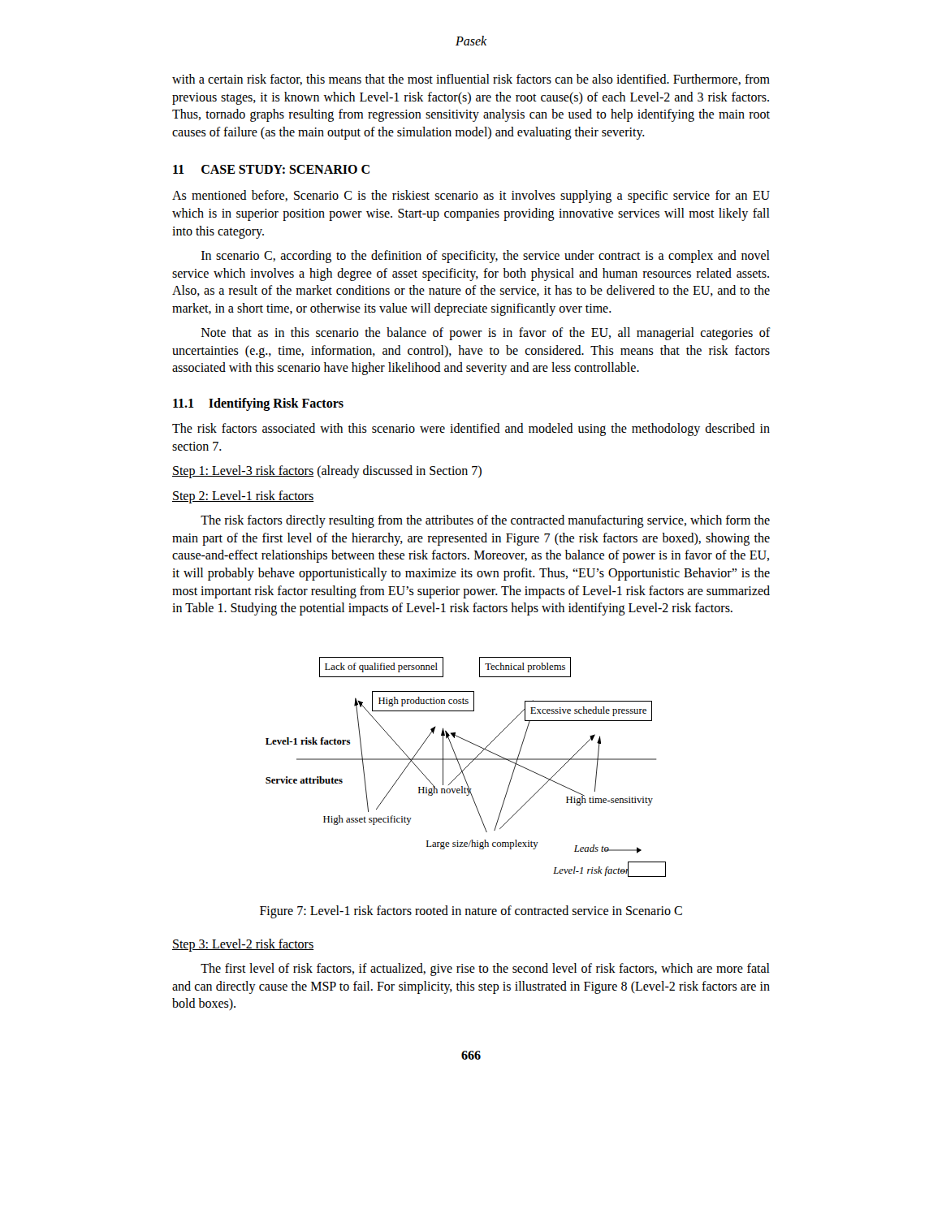Pasek
with a certain risk factor, this means that the most influential risk factors can be also identified. Furthermore, from previous stages, it is known which Level-1 risk factor(s) are the root cause(s) of each Level-2 and 3 risk factors. Thus, tornado graphs resulting from regression sensitivity analysis can be used to help identifying the main root causes of failure (as the main output of the simulation model) and evaluating their severity.
11 Case Study: Scenario C
As mentioned before, Scenario C is the riskiest scenario as it involves supplying a specific service for an EU which is in superior position power wise. Start-up companies providing innovative services will most likely fall into this category.
In scenario C, according to the definition of specificity, the service under contract is a complex and novel service which involves a high degree of asset specificity, for both physical and human resources related assets. Also, as a result of the market conditions or the nature of the service, it has to be delivered to the EU, and to the market, in a short time, or otherwise its value will depreciate significantly over time.
Note that as in this scenario the balance of power is in favor of the EU, all managerial categories of uncertainties (e.g., time, information, and control), have to be considered. This means that the risk factors associated with this scenario have higher likelihood and severity and are less controllable.
11.1 Identifying Risk Factors
The risk factors associated with this scenario were identified and modeled using the methodology described in section 7.
Step 1: Level-3 risk factors (already discussed in Section 7)
Step 2: Level-1 risk factors
The risk factors directly resulting from the attributes of the contracted manufacturing service, which form the main part of the first level of the hierarchy, are represented in Figure 7 (the risk factors are boxed), showing the cause-and-effect relationships between these risk factors. Moreover, as the balance of power is in favor of the EU, it will probably behave opportunistically to maximize its own profit. Thus, “EU’s Opportunistic Behavior” is the most important risk factor resulting from EU’s superior power. The impacts of Level-1 risk factors are summarized in Table 1. Studying the potential impacts of Level-1 risk factors helps with identifying Level-2 risk factors.
Lack of qualified personnel
Technical problems
High production costs
Excessive schedule pressure
Level-1 risk factors
Service attributes
High novelty
High asset specificity
Large size/high complexity
High time-sensitivity
Leads to
Level-1 risk factor
Figure 7: Level-1 risk factors rooted in nature of contracted service in Scenario C
Step 3: Level-2 risk factors
The first level of risk factors, if actualized, give rise to the second level of risk factors, which are more fatal and can directly cause the MSP to fail. For simplicity, this step is illustrated in Figure 8 (Level-2 risk factors are in bold boxes).
666